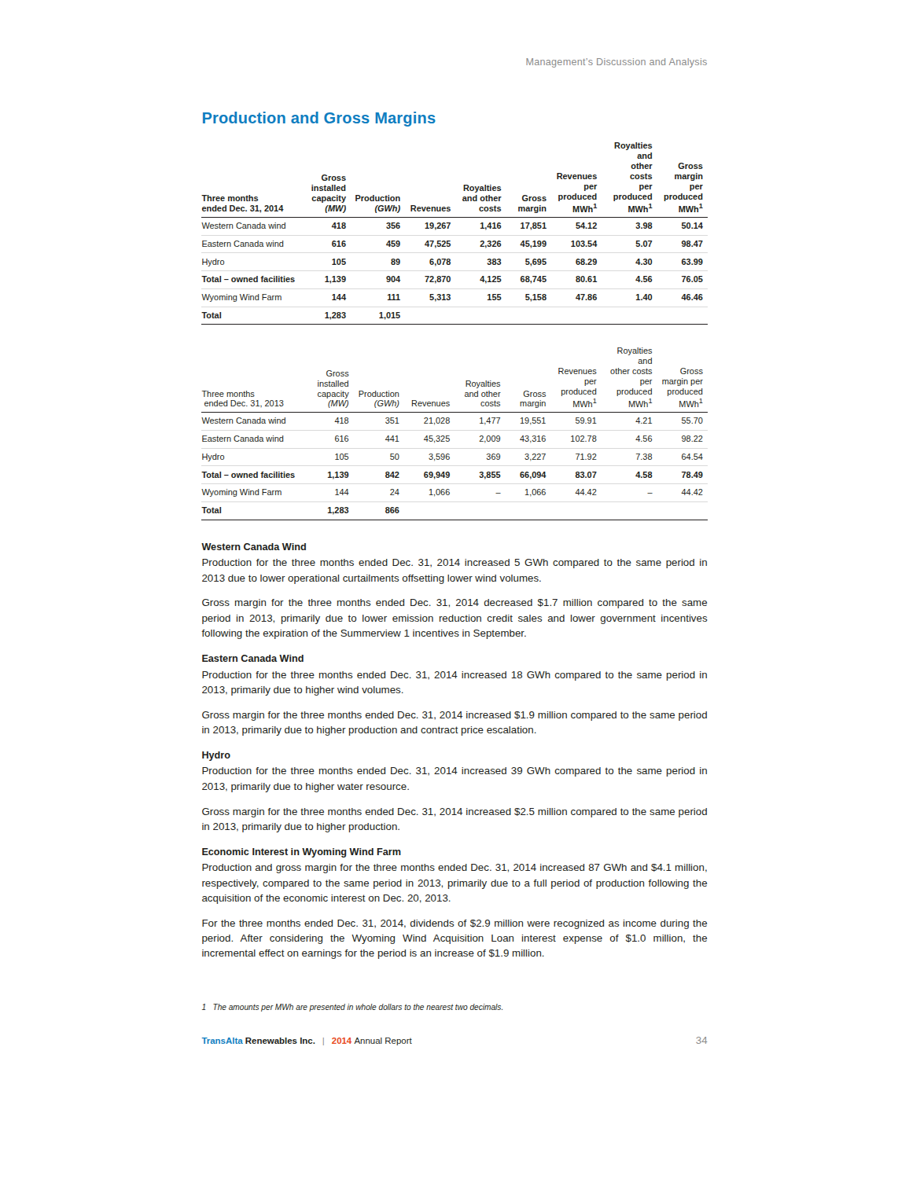Management’s Discussion and Analysis
Production and Gross Margins
| Three months ended Dec. 31, 2014 | Gross installed capacity (MW) | Production (GWh) | Revenues | Royalties and other costs | Gross margin | Revenues per produced MWh 1 | Royalties and other costs per produced MWh 1 | Gross margin per produced MWh 1 |
| --- | --- | --- | --- | --- | --- | --- | --- | --- |
| Western Canada wind | 418 | 356 | 19,267 | 1,416 | 17,851 | 54.12 | 3.98 | 50.14 |
| Eastern Canada wind | 616 | 459 | 47,525 | 2,326 | 45,199 | 103.54 | 5.07 | 98.47 |
| Hydro | 105 | 89 | 6,078 | 383 | 5,695 | 68.29 | 4.30 | 63.99 |
| Total – owned facilities | 1,139 | 904 | 72,870 | 4,125 | 68,745 | 80.61 | 4.56 | 76.05 |
| Wyoming Wind Farm | 144 | 111 | 5,313 | 155 | 5,158 | 47.86 | 1.40 | 46.46 |
| Total | 1,283 | 1,015 | | | | | | |
| Three months ended Dec. 31, 2013 | Gross installed capacity (MW) | Production (GWh) | Revenues | Royalties and other costs | Gross margin | Revenues per produced MWh 1 | Royalties and other costs per produced MWh 1 | Gross margin per produced MWh 1 |
| --- | --- | --- | --- | --- | --- | --- | --- | --- |
| Western Canada wind | 418 | 351 | 21,028 | 1,477 | 19,551 | 59.91 | 4.21 | 55.70 |
| Eastern Canada wind | 616 | 441 | 45,325 | 2,009 | 43,316 | 102.78 | 4.56 | 98.22 |
| Hydro | 105 | 50 | 3,596 | 369 | 3,227 | 71.92 | 7.38 | 64.54 |
| Total – owned facilities | 1,139 | 842 | 69,949 | 3,855 | 66,094 | 83.07 | 4.58 | 78.49 |
| Wyoming Wind Farm | 144 | 24 | 1,066 | – | 1,066 | 44.42 | – | 44.42 |
| Total | 1,283 | 866 | | | | | | |
Western Canada Wind
Production for the three months ended Dec. 31, 2014 increased 5 GWh compared to the same period in 2013 due to lower operational curtailments offsetting lower wind volumes.
Gross margin for the three months ended Dec. 31, 2014 decreased $1.7 million compared to the same period in 2013, primarily due to lower emission reduction credit sales and lower government incentives following the expiration of the Summerview 1 incentives in September.
Eastern Canada Wind
Production for the three months ended Dec. 31, 2014 increased 18 GWh compared to the same period in 2013, primarily due to higher wind volumes.
Gross margin for the three months ended Dec. 31, 2014 increased $1.9 million compared to the same period in 2013, primarily due to higher production and contract price escalation.
Hydro
Production for the three months ended Dec. 31, 2014 increased 39 GWh compared to the same period in 2013, primarily due to higher water resource.
Gross margin for the three months ended Dec. 31, 2014 increased $2.5 million compared to the same period in 2013, primarily due to higher production.
Economic Interest in Wyoming Wind Farm
Production and gross margin for the three months ended Dec. 31, 2014 increased 87 GWh and $4.1 million, respectively, compared to the same period in 2013, primarily due to a full period of production following the acquisition of the economic interest on Dec. 20, 2013.
For the three months ended Dec. 31, 2014, dividends of $2.9 million were recognized as income during the period. After considering the Wyoming Wind Acquisition Loan interest expense of $1.0 million, the incremental effect on earnings for the period is an increase of $1.9 million.
1 The amounts per MWh are presented in whole dollars to the nearest two decimals.
TransAlta Renewables Inc. | 2014 Annual Report
34